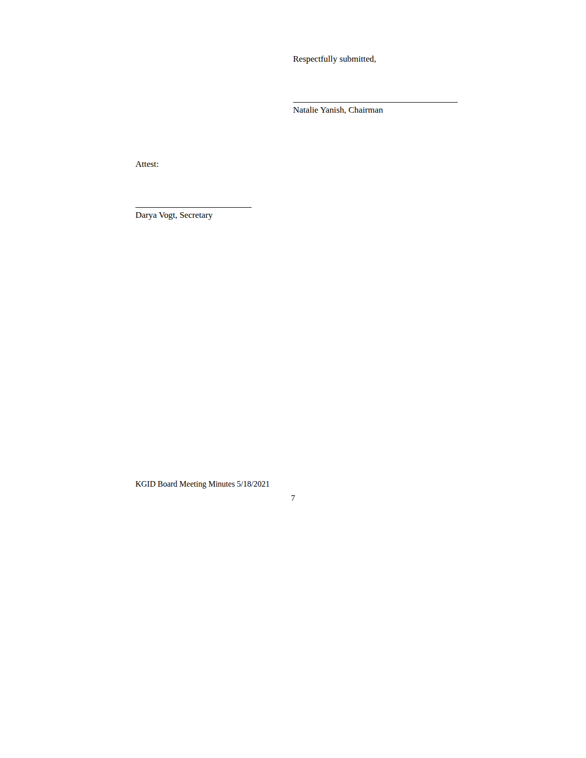Respectfully submitted,
Natalie Yanish, Chairman
Attest:
Darya Vogt, Secretary
KGID Board Meeting Minutes 5/18/2021
7